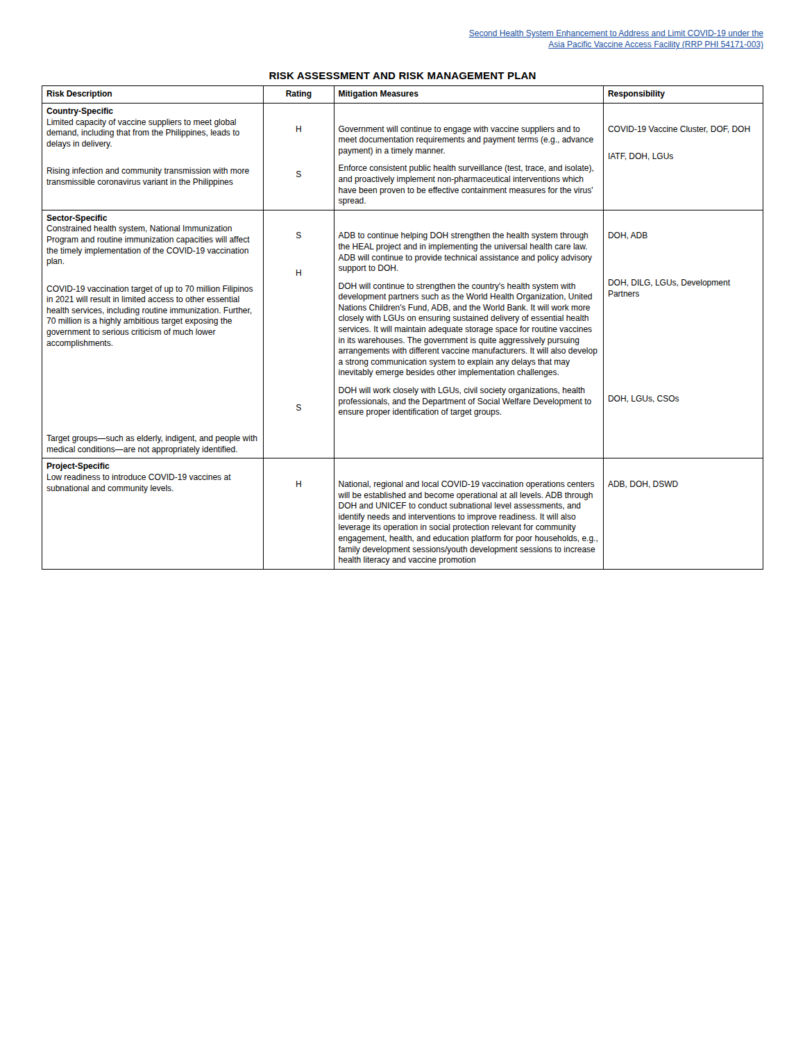Second Health System Enhancement to Address and Limit COVID-19 under the
Asia Pacific Vaccine Access Facility (RRP PHI 54171-003)
RISK ASSESSMENT AND RISK MANAGEMENT PLAN
| Risk Description | Rating | Mitigation Measures | Responsibility |
| --- | --- | --- | --- |
| Country-Specific Limited capacity of vaccine suppliers to meet global demand, including that from the Philippines, leads to delays in delivery. Rising infection and community transmission with more transmissible coronavirus variant in the Philippines | H S | Government will continue to engage with vaccine suppliers and to meet documentation requirements and payment terms (e.g., advance payment) in a timely manner. Enforce consistent public health surveillance (test, trace, and isolate), and proactively implement non-pharmaceutical interventions which have been proven to be effective containment measures for the virus' spread. | COVID-19 Vaccine Cluster, DOF, DOH IATF, DOH, LGUs |
| Sector-Specific Constrained health system, National Immunization Program and routine immunization capacities will affect the timely implementation of the COVID-19 vaccination plan. COVID-19 vaccination target of up to 70 million Filipinos in 2021 will result in limited access to other essential health services, including routine immunization. Further, 70 million is a highly ambitious target exposing the government to serious criticism of much lower accomplishments. Target groups—such as elderly, indigent, and people with medical conditions—are not appropriately identified. | S H S | ADB to continue helping DOH strengthen the health system through the HEAL project and in implementing the universal health care law. ADB will continue to provide technical assistance and policy advisory support to DOH. DOH will continue to strengthen the country's health system with development partners such as the World Health Organization, United Nations Children's Fund, ADB, and the World Bank. It will work more closely with LGUs on ensuring sustained delivery of essential health services. It will maintain adequate storage space for routine vaccines in its warehouses. The government is quite aggressively pursuing arrangements with different vaccine manufacturers. It will also develop a strong communication system to explain any delays that may inevitably emerge besides other implementation challenges. DOH will work closely with LGUs, civil society organizations, health professionals, and the Department of Social Welfare Development to ensure proper identification of target groups. | DOH, ADB DOH, DILG, LGUs, Development Partners DOH, LGUs, CSOs |
| Project-Specific Low readiness to introduce COVID-19 vaccines at subnational and community levels. | H | National, regional and local COVID-19 vaccination operations centers will be established and become operational at all levels. ADB through DOH and UNICEF to conduct subnational level assessments, and identify needs and interventions to improve readiness. It will also leverage its operation in social protection relevant for community engagement, health, and education platform for poor households, e.g., family development sessions/youth development sessions to increase health literacy and vaccine promotion | ADB, DOH, DSWD |